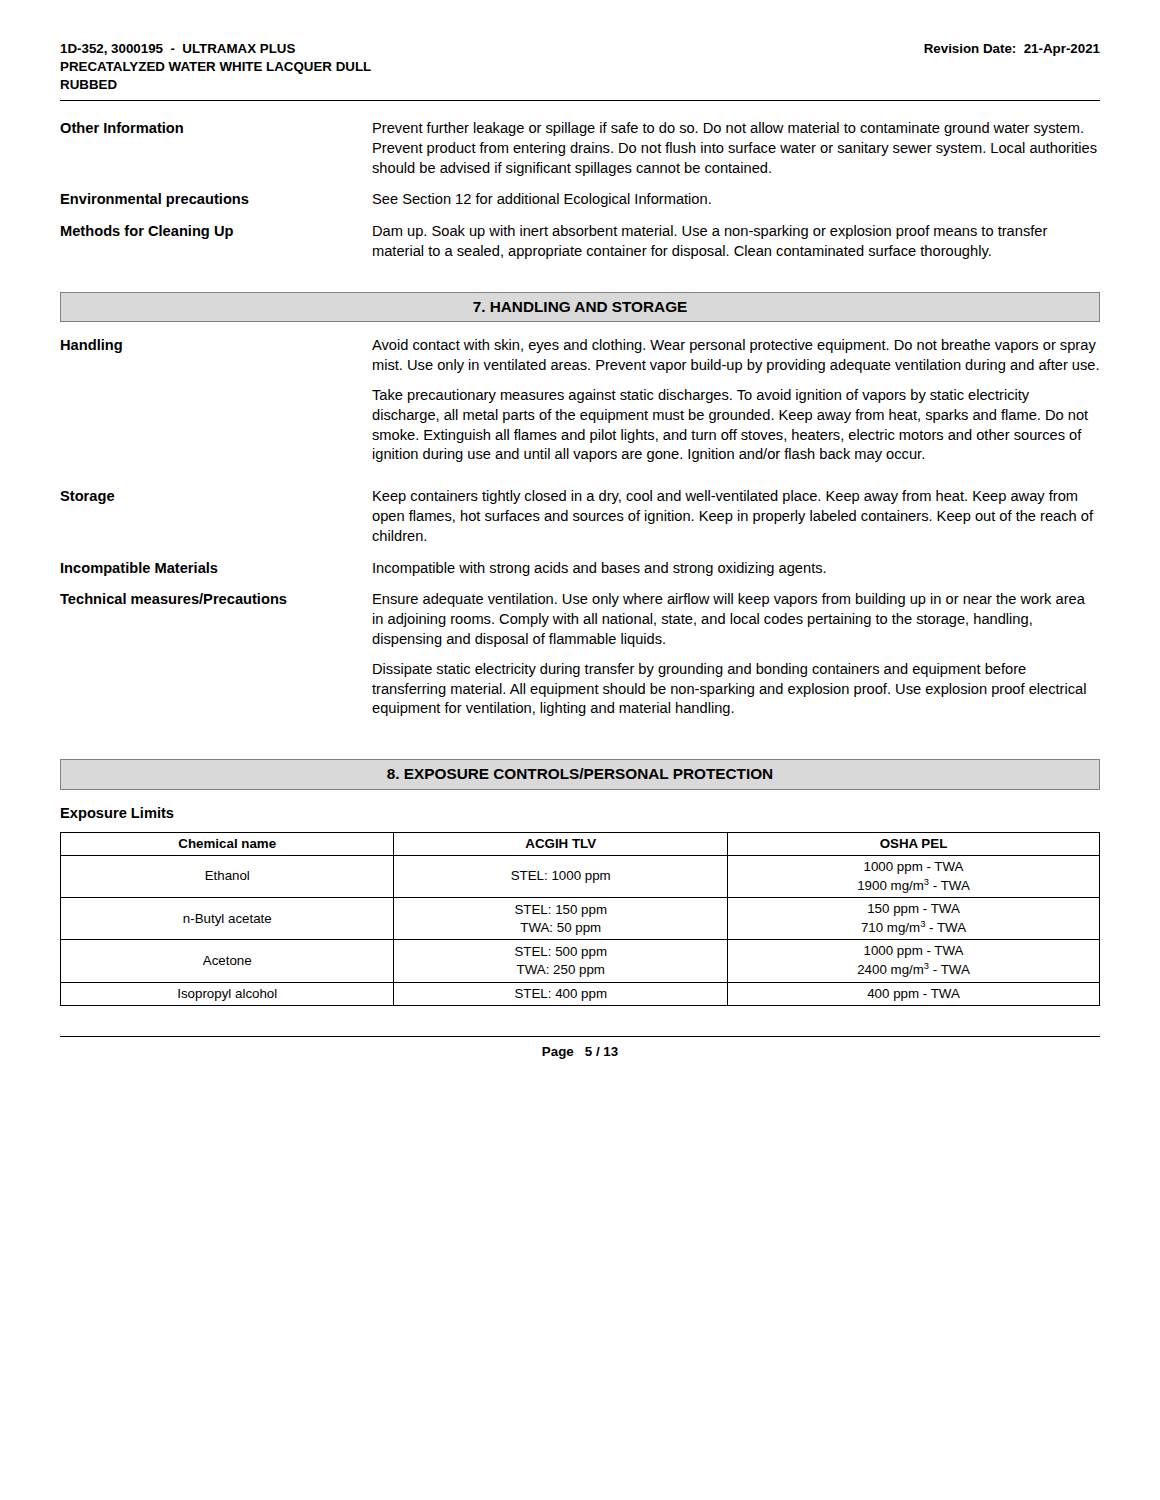1D-352, 3000195 - ULTRAMAX PLUS
PRECATALYZED WATER WHITE LACQUER DULL
RUBBED
Revision Date: 21-Apr-2021
| Other Information | Prevent further leakage or spillage if safe to do so. Do not allow material to contaminate ground water system. Prevent product from entering drains. Do not flush into surface water or sanitary sewer system. Local authorities should be advised if significant spillages cannot be contained. |
| Environmental precautions | See Section 12 for additional Ecological Information. |
| Methods for Cleaning Up | Dam up. Soak up with inert absorbent material. Use a non-sparking or explosion proof means to transfer material to a sealed, appropriate container for disposal. Clean contaminated surface thoroughly. |
7. HANDLING AND STORAGE
| Handling | Avoid contact with skin, eyes and clothing. Wear personal protective equipment. Do not breathe vapors or spray mist. Use only in ventilated areas. Prevent vapor build-up by providing adequate ventilation during and after use. Take precautionary measures against static discharges. To avoid ignition of vapors by static electricity discharge, all metal parts of the equipment must be grounded. Keep away from heat, sparks and flame. Do not smoke. Extinguish all flames and pilot lights, and turn off stoves, heaters, electric motors and other sources of ignition during use and until all vapors are gone. Ignition and/or flash back may occur. |
| Storage | Keep containers tightly closed in a dry, cool and well-ventilated place. Keep away from heat. Keep away from open flames, hot surfaces and sources of ignition. Keep in properly labeled containers. Keep out of the reach of children. |
| Incompatible Materials | Incompatible with strong acids and bases and strong oxidizing agents. |
| Technical measures/Precautions | Ensure adequate ventilation. Use only where airflow will keep vapors from building up in or near the work area in adjoining rooms. Comply with all national, state, and local codes pertaining to the storage, handling, dispensing and disposal of flammable liquids. Dissipate static electricity during transfer by grounding and bonding containers and equipment before transferring material. All equipment should be non-sparking and explosion proof. Use explosion proof electrical equipment for ventilation, lighting and material handling. |
8. EXPOSURE CONTROLS/PERSONAL PROTECTION
Exposure Limits
| Chemical name | ACGIH TLV | OSHA PEL |
| --- | --- | --- |
| Ethanol | STEL: 1000 ppm | 1000 ppm - TWA 1900 mg/m 3 - TWA |
| n-Butyl acetate | STEL: 150 ppm TWA: 50 ppm | 150 ppm - TWA 710 mg/m 3 - TWA |
| Acetone | STEL: 500 ppm TWA: 250 ppm | 1000 ppm - TWA 2400 mg/m 3 - TWA |
| Isopropyl alcohol | STEL: 400 ppm | 400 ppm - TWA |
Page 5 / 13